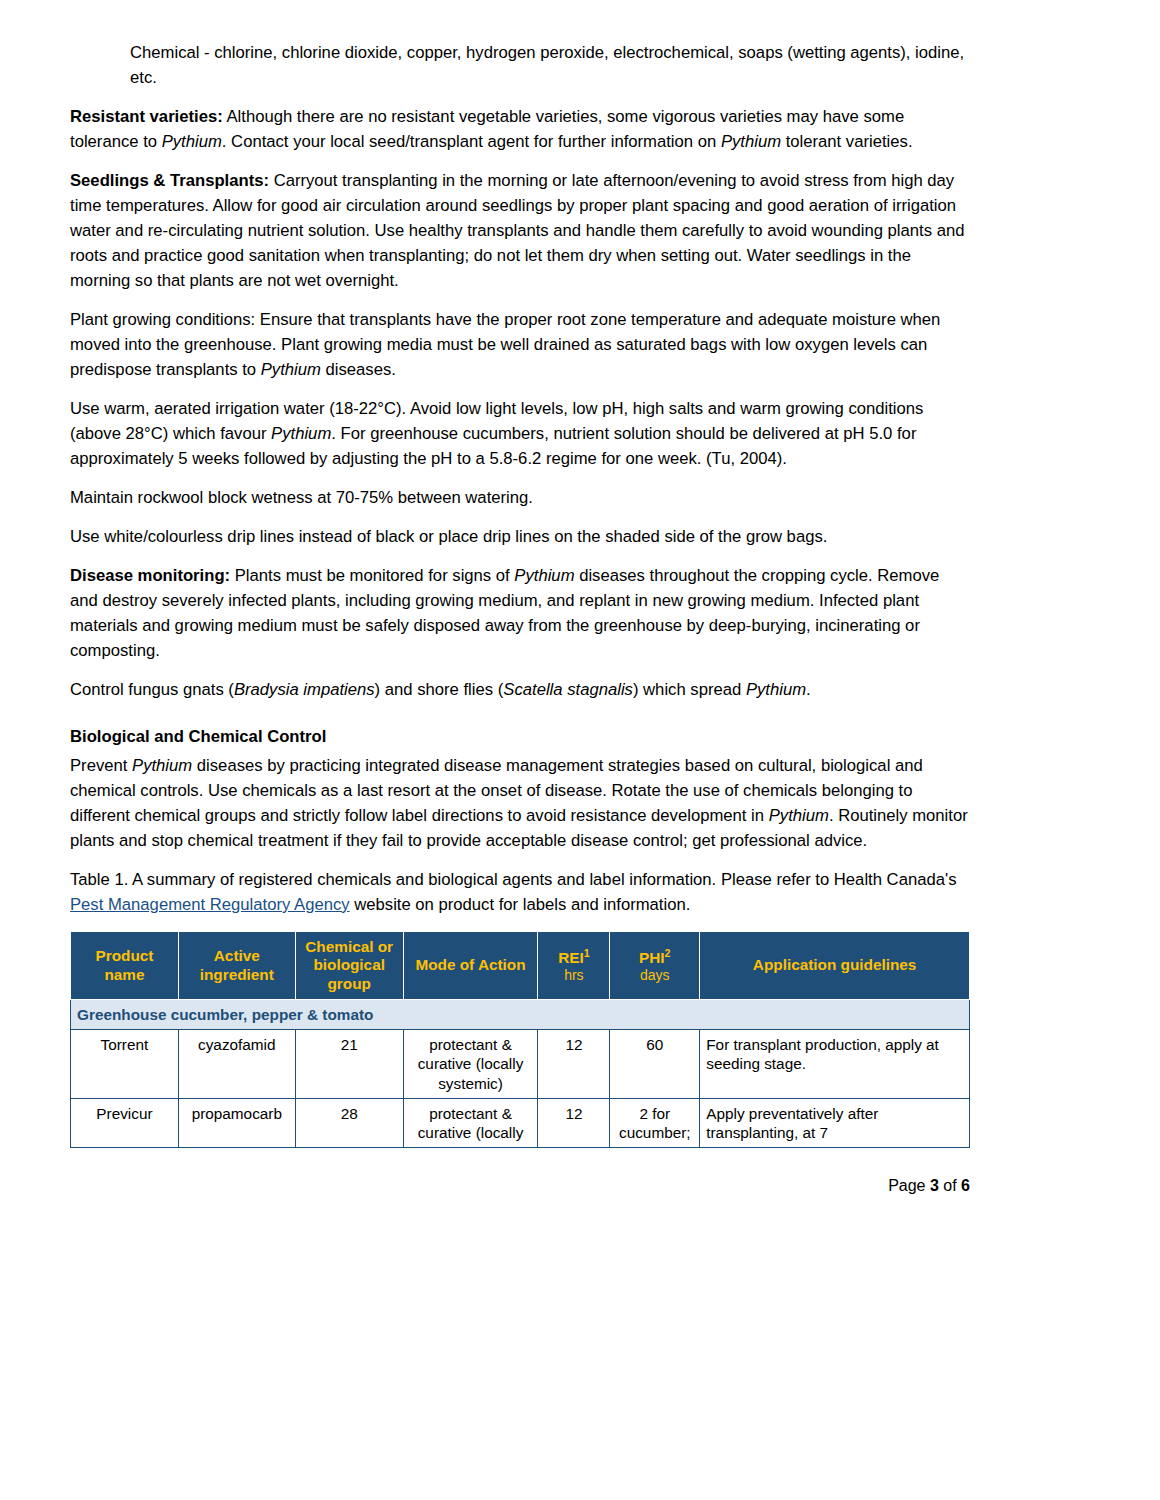Chemical - chlorine, chlorine dioxide, copper, hydrogen peroxide, electrochemical, soaps (wetting agents), iodine, etc.
Resistant varieties: Although there are no resistant vegetable varieties, some vigorous varieties may have some tolerance to Pythium. Contact your local seed/transplant agent for further information on Pythium tolerant varieties.
Seedlings & Transplants: Carryout transplanting in the morning or late afternoon/evening to avoid stress from high day time temperatures. Allow for good air circulation around seedlings by proper plant spacing and good aeration of irrigation water and re-circulating nutrient solution. Use healthy transplants and handle them carefully to avoid wounding plants and roots and practice good sanitation when transplanting; do not let them dry when setting out. Water seedlings in the morning so that plants are not wet overnight.
Plant growing conditions: Ensure that transplants have the proper root zone temperature and adequate moisture when moved into the greenhouse. Plant growing media must be well drained as saturated bags with low oxygen levels can predispose transplants to Pythium diseases.
Use warm, aerated irrigation water (18-22°C). Avoid low light levels, low pH, high salts and warm growing conditions (above 28°C) which favour Pythium. For greenhouse cucumbers, nutrient solution should be delivered at pH 5.0 for approximately 5 weeks followed by adjusting the pH to a 5.8-6.2 regime for one week. (Tu, 2004).
Maintain rockwool block wetness at 70-75% between watering.
Use white/colourless drip lines instead of black or place drip lines on the shaded side of the grow bags.
Disease monitoring: Plants must be monitored for signs of Pythium diseases throughout the cropping cycle. Remove and destroy severely infected plants, including growing medium, and replant in new growing medium. Infected plant materials and growing medium must be safely disposed away from the greenhouse by deep-burying, incinerating or composting.
Control fungus gnats (Bradysia impatiens) and shore flies (Scatella stagnalis) which spread Pythium.
Biological and Chemical Control
Prevent Pythium diseases by practicing integrated disease management strategies based on cultural, biological and chemical controls. Use chemicals as a last resort at the onset of disease. Rotate the use of chemicals belonging to different chemical groups and strictly follow label directions to avoid resistance development in Pythium. Routinely monitor plants and stop chemical treatment if they fail to provide acceptable disease control; get professional advice.
Table 1. A summary of registered chemicals and biological agents and label information. Please refer to Health Canada's Pest Management Regulatory Agency website on product for labels and information.
| Product name | Active ingredient | Chemical or biological group | Mode of Action | REI 1 hrs | PHI 2 days | Application guidelines |
| --- | --- | --- | --- | --- | --- | --- |
| Greenhouse cucumber, pepper & tomato |
| Torrent | cyazofamid | 21 | protectant & curative (locally systemic) | 12 | 60 | For transplant production, apply at seeding stage. |
| Previcur | propamocarb | 28 | protectant & curative (locally | 12 | 2 for cucumber; | Apply preventatively after transplanting, at 7 |
Page 3 of 6